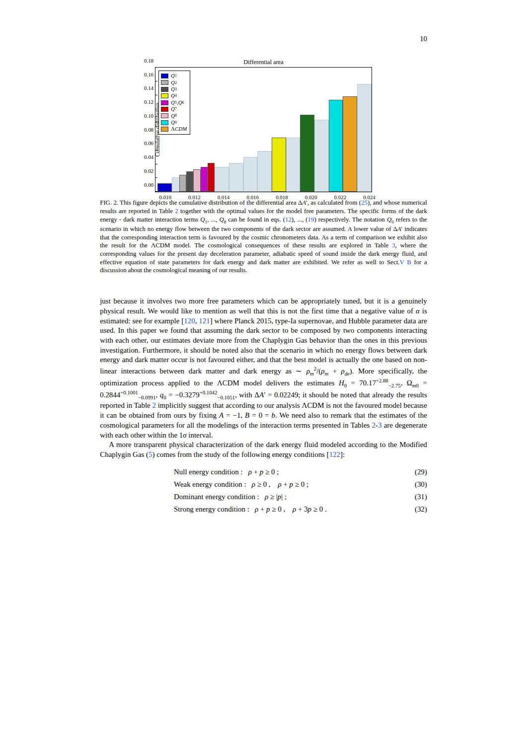10
Differential area
Cumulative distribution 0.00 0.02 0.04 0.06 0.08 0.10 0.12 0.14 0.16 0.18 0.010 0.012 0.014 0.016 0.018 0.020 0.022 0.024
Q1
Q2
Q3
Q4
Q5,Q6
Q7
Q8
Q0
ΛCDM
FIG. 2. This figure depicts the cumulative distribution of the differential area ΔA′, as calculated from (25), and whose numerical results are reported in Table 2 together with the optimal values for the model free parameters. The specific forms of the dark energy - dark matter interaction terms Q1, ..., Q8 can be found in eqs. (12), ..., (19) respectively. The notation Q0 refers to the scenario in which no energy flow between the two components of the dark sector are assumed. A lower value of ΔA′ indicates that the corresponding interaction term is favoured by the cosmic chronometers data. As a term of comparison we exhibit also the result for the ΛCDM model. The cosmological consequences of these results are explored in Table 3, where the corresponding values for the present day deceleration parameter, adiabatic speed of sound inside the dark energy fluid, and effective equation of state parameters for dark energy and dark matter are exhibited. We refer as well to Sect.V B for a discussion about the cosmological meaning of our results.
just because it involves two more free parameters which can be appropriately tuned, but it is a genuinely physical result. We would like to mention as well that this is not the first time that a negative value of α is estimated: see for example [120, 121] where Planck 2015, type-Ia supernovae, and Hubble parameter data are used. In this paper we found that assuming the dark sector to be composed by two components interacting with each other, our estimates deviate more from the Chaplygin Gas behavior than the ones in this previous investigation. Furthermore, it should be noted also that the scenario in which no energy flows between dark energy and dark matter occur is not favoured either, and that the best model is actually the one based on non-linear interactions between dark matter and dark energy as ∼ ρm2/(ρm + ρde). More specifically, the optimization process applied to the ΛCDM model delivers the estimates H0 = 70.17+2.88−2.75, Ωm0 = 0.2844+0.1001−0.0991, q0 = −0.3279+0.1042−0.1051, with ΔA′ = 0.02249; it should be noted that already the results reported in Table 2 implicitly suggest that according to our analysis ΛCDM is not the favoured model because it can be obtained from ours by fixing A = −1, B = 0 = b. We need also to remark that the estimates of the cosmological parameters for all the modelings of the interaction terms presented in Tables 2-3 are degenerate with each other within the 1σ interval.
A more transparent physical characterization of the dark energy fluid modeled according to the Modified Chaplygin Gas (5) comes from the study of the following energy conditions [122]:
Null energy condition : ρ + p ≥ 0 ; (29)
Weak energy condition : ρ ≥ 0 , ρ + p ≥ 0 ; (30)
Dominant energy condition : ρ ≥ |p| ; (31)
Strong energy condition : ρ + p ≥ 0 , ρ + 3p ≥ 0 . (32)